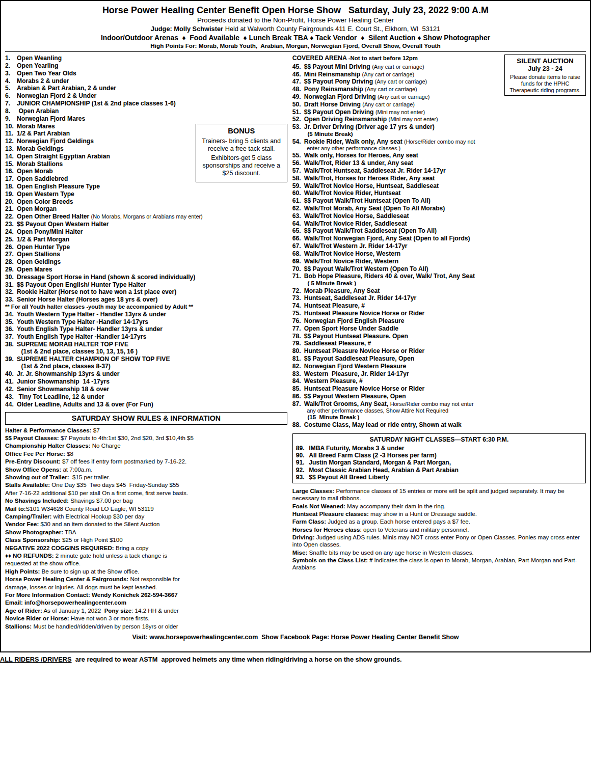Horse Power Healing Center Benefit Open Horse Show Saturday, July 23, 2022 9:00 A.M
Proceeds donated to the Non-Profit, Horse Power Healing Center
Judge: Molly Schwister Held at Walworth County Fairgrounds 411 E. Court St., Elkhorn, WI 53121
Indoor/Outdoor Arenas ♦ Food Available ♦ Lunch Break TBA ♦ Tack Vendor ♦ Silent Auction ♦ Show Photographer
High Points For: Morab, Morab Youth, Arabian, Morgan, Norwegian Fjord, Overall Show, Overall Youth
1. Open Weanling
2. Open Yearling
3. Open Two Year Olds
4. Morabs 2 & under
5. Arabian & Part Arabian, 2 & under
6. Norwegian Fjord 2 & Under
7. JUNIOR CHAMPIONSHIP (1st & 2nd place classes 1-6)
8. Open Arabian
9. Norwegian Fjord Mares
BONUS
Trainers- bring 5 clients and receive a free tack stall.
Exhibitors-get 5 class sponsorships and receive a $25 discount.
10. Morab Mares
11. 1/2 & Part Arabian
12. Norwegian Fjord Geldings
13. Morab Geldings
14. Open Straight Egyptian Arabian
15. Morab Stallions
16. Open Morab
17. Open Saddlebred
18. Open English Pleasure Type
19. Open Western Type
20. Open Color Breeds
21. Open Morgan
22. Open Other Breed Halter (No Morabs, Morgans or Arabians may enter)
23.$$ Payout Open Western Halter
24. Open Pony/Mini Halter
25. 1/2 & Part Morgan
26. Open Hunter Type
27. Open Stallions
28. Open Geldings
29. Open Mares
30. Dressage Sport Horse in Hand (shown & scored individually)
31.$$ Payout Open English/ Hunter Type Halter
32. Rookie Halter (Horse not to have won a 1st place ever)
33. Senior Horse Halter (Horses ages 18 yrs & over)
** For all Youth halter classes -youth may be accompanied by Adult **
34. Youth Western Type Halter - Handler 13yrs & under
35. Youth Western Type Halter -Handler 14-17yrs
36. Youth English Type Halter- Handler 13yrs & under
37. Youth English Type Halter -Handler 14-17yrs
38. SUPREME MORAB HALTER TOP FIVE (1st & 2nd place, classes 10, 13, 15, 16 )
39. SUPREME HALTER CHAMPION OF SHOW TOP FIVE (1st & 2nd place, classes 8-37)
40. Jr. Jr. Showmanship 13yrs & under
41. Junior Showmanship 14 -17yrs
42. Senior Showmanship 18 & over
43. Tiny Tot Leadline, 12 & under
44. Older Leadline, Adults and 13 & over (For Fun)
SATURDAY SHOW RULES & INFORMATION
Halter & Performance Classes: $7
$$ Payout Classes: $7 Payouts to 4th:1st $30, 2nd $20, 3rd $10,4th $5
Championship Halter Classes: No Charge
Office Fee Per Horse: $8
Pre-Entry Discount: $7 off fees if entry form postmarked by 7-16-22.
Show Office Opens: at 7:00a.m.
Showing out of Trailer: $15 per trailer.
Stalls Available: One Day $35 Two days $45 Friday-Sunday $55
After 7-16-22 additional $10 per stall On a first come, first serve basis.
No Shavings Included: Shavings $7.00 per bag
Mail to: S101 W34628 County Road LO Eagle, WI 53119
Camping/Trailer: with Electrical Hookup $30 per day
Vendor Fee: $30 and an item donated to the Silent Auction
Show Photographer: TBA
Class Sponsorship: $25 or High Point $100
NEGATIVE 2022 COGGINS REQUIRED: Bring a copy
♦♦ NO REFUNDS: 2 minute gate hold unless a tack change is
requested at the show office.
High Points: Be sure to sign up at the Show office.
Horse Power Healing Center & Fairgrounds: Not responsible for
damage, losses or injuries. All dogs must be kept leashed.
For More Information Contact: Wendy Konichek 262-594-3667
Email: info@horsepowerhealingcenter.com
Age of Rider: As of January 1, 2022 Pony size: 14.2 HH & under
Novice Rider or Horse: Have not won 3 or more firsts.
Stallions: Must be handled/ridden/driven by person 18yrs or older
SILENT AUCTION
July 23 - 24
Please donate items to raise funds for the HPHC Therapeutic riding programs.
COVERED ARENA -Not to start before 12pm
45.$$ Payout Mini Driving (Any cart or carriage)
46. Mini Reinsmanship (Any cart or carriage)
47.$$ Payout Pony Driving (Any cart or carriage)
48. Pony Reinsmanship (Any cart or carriage)
49. Norwegian Fjord Driving (Any cart or carriage)
50. Draft Horse Driving (Any cart or carriage)
51.$$ Payout Open Driving (Mini may not enter)
52. Open Driving Reinsmanship (Mini may not enter)
53. Jr. Driver Driving (Driver age 17 yrs & under) (5 Minute Break)
54. Rookie Rider, Walk only, Any seat (Horse/Rider combo may not enter any other performance classes.)
55. Walk only, Horses for Heroes, Any seat
56. Walk/Trot, Rider 13 & under, Any seat
57. Walk/Trot Huntseat, Saddleseat Jr. Rider 14-17yr
58. Walk/Trot, Horses for Heroes Rider, Any seat
59. Walk/Trot Novice Horse, Huntseat, Saddleseat
60. Walk/Trot Novice Rider, Huntseat
61.$$ Payout Walk/Trot Huntseat (Open To All)
62. Walk/Trot Morab, Any Seat (Open To All Morabs)
63. Walk/Trot Novice Horse, Saddleseat
64. Walk/Trot Novice Rider, Saddleseat
65.$$ Payout Walk/Trot Saddleseat (Open To All)
66. Walk/Trot Norwegian Fjord, Any Seat (Open to all Fjords)
67. Walk/Trot Western Jr. Rider 14-17yr
68. Walk/Trot Novice Horse, Western
69. Walk/Trot Novice Rider, Western
70.$$ Payout Walk/Trot Western (Open To All)
71. Bob Hope Pleasure, Riders 40 & over, Walk/ Trot, Any Seat ( 5 Minute Break )
72. Morab Pleasure, Any Seat
73. Huntseat, Saddleseat Jr. Rider 14-17yr
74. Huntseat Pleasure, #
75. Huntseat Pleasure Novice Horse or Rider
76. Norwegian Fjord English Pleasure
77. Open Sport Horse Under Saddle
78.$$ Payout Huntseat Pleasure. Open
79. Saddleseat Pleasure, #
80. Huntseat Pleasure Novice Horse or Rider
81.$$ Payout Saddleseat Pleasure, Open
82. Norwegian Fjord Western Pleasure
83. Western Pleasure, Jr. Rider 14-17yr
84. Western Pleasure, #
85. Huntseat Pleasure Novice Horse or Rider
86.$$ Payout Western Pleasure, Open
87. Walk/Trot Grooms, Any Seat, Horse/Rider combo may not enter any other performance classes, Show Attire Not Required (15 Minute Break )
88. Costume Class, May lead or ride entry, Shown at walk
SATURDAY NIGHT CLASSES—START 6:30 P.M.
89. IMBA Futurity, Morabs 3 & under
90. All Breed Farm Class (2 -3 Horses per farm)
91. Justin Morgan Standard, Morgan & Part Morgan,
92. Most Classic Arabian Head, Arabian & Part Arabian
93.$$ Payout All Breed Liberty
Large Classes: Performance classes of 15 entries or more will be split and judged separately. It may be necessary to mail ribbons.
Foals Not Weaned: May accompany their dam in the ring.
Huntseat Pleasure classes: may show in a Hunt or Dressage saddle.
Farm Class: Judged as a group. Each horse entered pays a $7 fee.
Horses for Heroes class: open to Veterans and military personnel.
Driving: Judged using ADS rules. Minis may NOT cross enter Pony or Open Classes. Ponies may cross enter into Open classes.
Misc: Snaffle bits may be used on any age horse in Western classes.
Symbols on the Class List: # indicates the class is open to Morab, Morgan, Arabian, Part-Morgan and Part-Arabians
Visit: www.horsepowerhealingcenter.com Show Facebook Page: Horse Power Healing Center Benefit Show
ALL RIDERS /DRIVERS are required to wear ASTM approved helmets any time when riding/driving a horse on the show grounds.